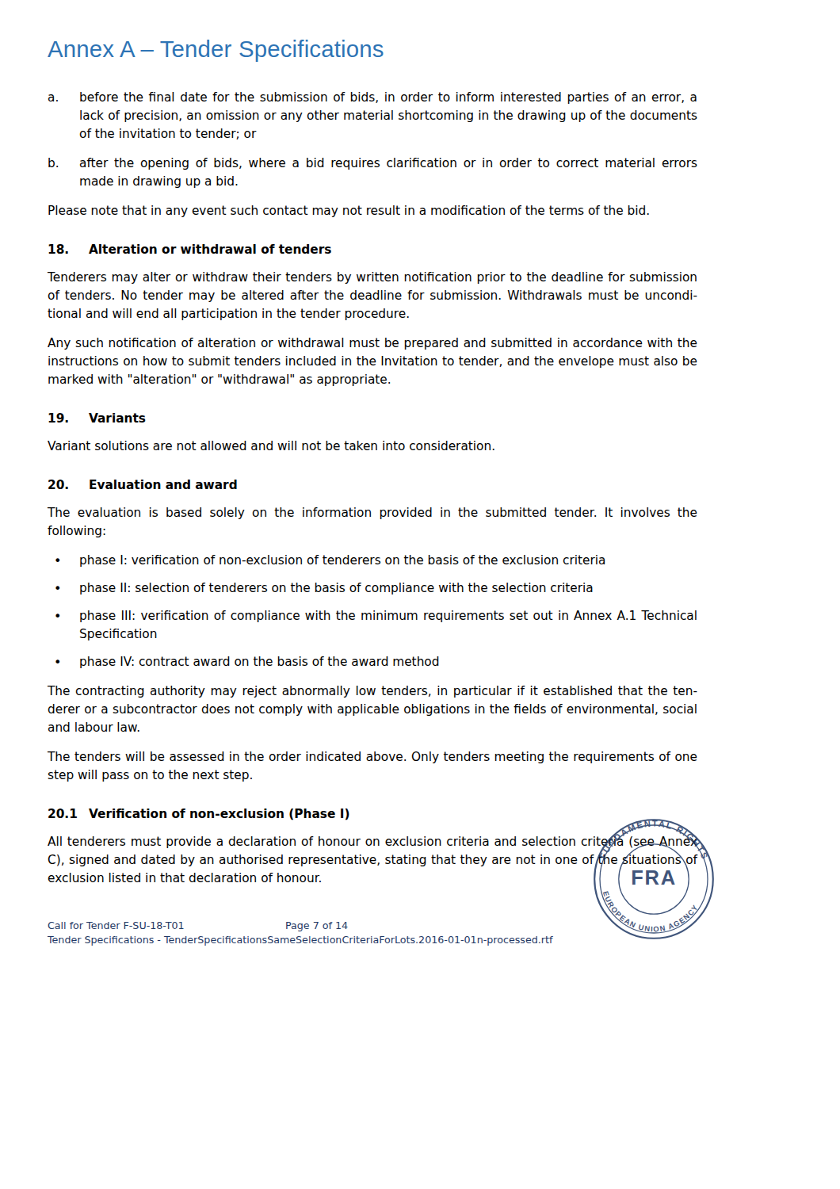Annex A – Tender Specifications
before the final date for the submission of bids, in order to inform interested parties of an error, a lack of precision, an omission or any other material shortcoming in the drawing up of the documents of the invitation to tender; or
after the opening of bids, where a bid requires clarification or in order to correct material errors made in drawing up a bid.
Please note that in any event such contact may not result in a modification of the terms of the bid.
18. Alteration or withdrawal of tenders
Tenderers may alter or withdraw their tenders by written notification prior to the deadline for submission of tenders. No tender may be altered after the deadline for submission. Withdrawals must be unconditional and will end all participation in the tender procedure.
Any such notification of alteration or withdrawal must be prepared and submitted in accordance with the instructions on how to submit tenders included in the Invitation to tender, and the envelope must also be marked with "alteration" or "withdrawal" as appropriate.
19. Variants
Variant solutions are not allowed and will not be taken into consideration.
20. Evaluation and award
The evaluation is based solely on the information provided in the submitted tender. It involves the following:
phase I: verification of non-exclusion of tenderers on the basis of the exclusion criteria
phase II: selection of tenderers on the basis of compliance with the selection criteria
phase III: verification of compliance with the minimum requirements set out in Annex A.1 Technical Specification
phase IV: contract award on the basis of the award method
The contracting authority may reject abnormally low tenders, in particular if it established that the tenderer or a subcontractor does not comply with applicable obligations in the fields of environmental, social and labour law.
The tenders will be assessed in the order indicated above. Only tenders meeting the requirements of one step will pass on to the next step.
20.1 Verification of non-exclusion (Phase I)
All tenderers must provide a declaration of honour on exclusion criteria and selection criteria (see Annex C), signed and dated by an authorised representative, stating that they are not in one of the situations of exclusion listed in that declaration of honour.
Call for Tender F-SU-18-T01
Page 7 of 14
Tender Specifications - TenderSpecificationsSameSelectionCriteriaForLots.2016-01-01n-processed.rtf
FUNDAMENTAL RIGHTS EUROPEAN UNION AGENCY FRA